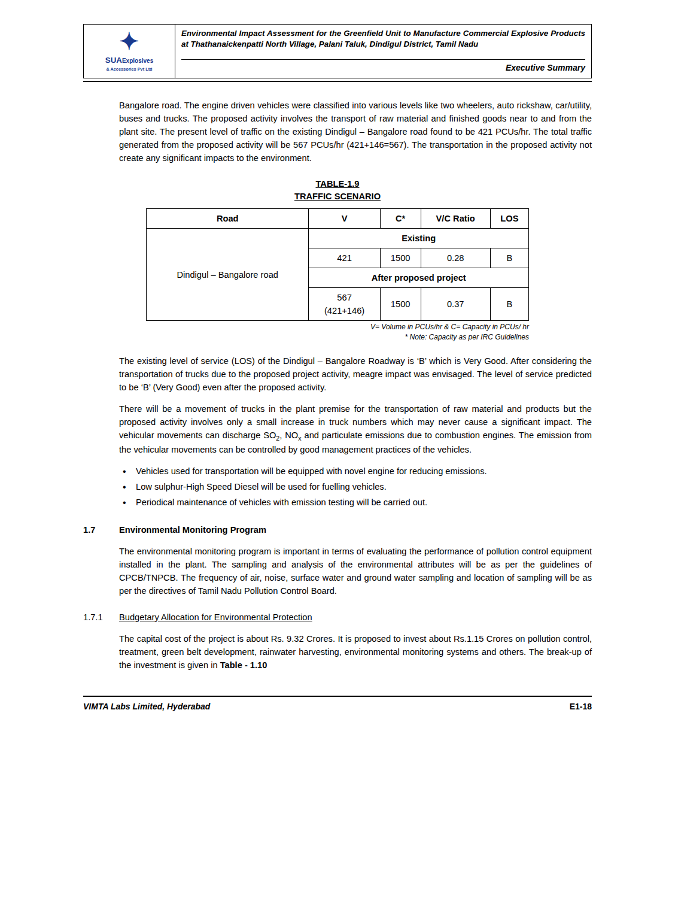✦
SUAExplosives
& Accessories Pvt Ltd
Environmental Impact Assessment for the Greenfield Unit to Manufacture Commercial Explosive Products at Thathanaickenpatti North Village, Palani Taluk, Dindigul District, Tamil Nadu
Executive Summary
Bangalore road. The engine driven vehicles were classified into various levels like two wheelers, auto rickshaw, car/utility, buses and trucks. The proposed activity involves the transport of raw material and finished goods near to and from the plant site. The present level of traffic on the existing Dindigul – Bangalore road found to be 421 PCUs/hr. The total traffic generated from the proposed activity will be 567 PCUs/hr (421+146=567). The transportation in the proposed activity not create any significant impacts to the environment.
TABLE-1.9
TRAFFIC SCENARIO
| Road | V | C* | V/C Ratio | LOS |
| --- | --- | --- | --- | --- |
| Dindigul – Bangalore road | Existing |
| 421 | 1500 | 0.28 | B |
| After proposed project |
| 567 (421+146) | 1500 | 0.37 | B |
V= Volume in PCUs/hr & C= Capacity in PCUs/ hr
* Note: Capacity as per IRC Guidelines
The existing level of service (LOS) of the Dindigul – Bangalore Roadway is ‘B’ which is Very Good. After considering the transportation of trucks due to the proposed project activity, meagre impact was envisaged. The level of service predicted to be ‘B’ (Very Good) even after the proposed activity.
There will be a movement of trucks in the plant premise for the transportation of raw material and products but the proposed activity involves only a small increase in truck numbers which may never cause a significant impact. The vehicular movements can discharge SO2, NOx and particulate emissions due to combustion engines. The emission from the vehicular movements can be controlled by good management practices of the vehicles.
Vehicles used for transportation will be equipped with novel engine for reducing emissions.
Low sulphur-High Speed Diesel will be used for fuelling vehicles.
Periodical maintenance of vehicles with emission testing will be carried out.
1.7
Environmental Monitoring Program
The environmental monitoring program is important in terms of evaluating the performance of pollution control equipment installed in the plant. The sampling and analysis of the environmental attributes will be as per the guidelines of CPCB/TNPCB. The frequency of air, noise, surface water and ground water sampling and location of sampling will be as per the directives of Tamil Nadu Pollution Control Board.
1.7.1
Budgetary Allocation for Environmental Protection
The capital cost of the project is about Rs. 9.32 Crores. It is proposed to invest about Rs.1.15 Crores on pollution control, treatment, green belt development, rainwater harvesting, environmental monitoring systems and others. The break-up of the investment is given in Table - 1.10
VIMTA Labs Limited, Hyderabad
E1-18